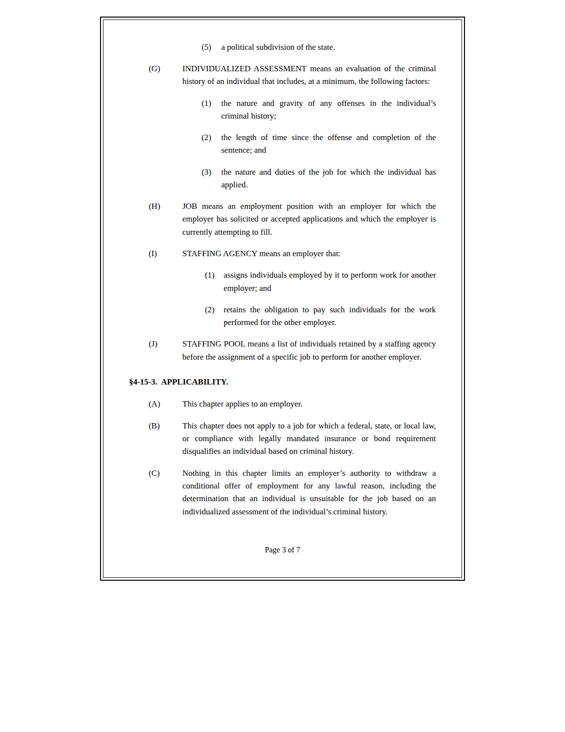(5)
a political subdivision of the state.
(G)
INDIVIDUALIZED ASSESSMENT means an evaluation of the criminal history of an individual that includes, at a minimum, the following factors:
(1)
the nature and gravity of any offenses in the individual’s criminal history;
(2)
the length of time since the offense and completion of the sentence; and
(3)
the nature and duties of the job for which the individual has applied.
(H)
JOB means an employment position with an employer for which the employer has solicited or accepted applications and which the employer is currently attempting to fill.
(I)
STAFFING AGENCY means an employer that:
(1)
assigns individuals employed by it to perform work for another employer; and
(2)
retains the obligation to pay such individuals for the work performed for the other employer.
(J)
STAFFING POOL means a list of individuals retained by a staffing agency before the assignment of a specific job to perform for another employer.
§4-15-3. APPLICABILITY.
(A)
This chapter applies to an employer.
(B)
This chapter does not apply to a job for which a federal, state, or local law, or compliance with legally mandated insurance or bond requirement disqualifies an individual based on criminal history.
(C)
Nothing in this chapter limits an employer’s authority to withdraw a conditional offer of employment for any lawful reason, including the determination that an individual is unsuitable for the job based on an individualized assessment of the individual’s criminal history.
Page 3 of 7